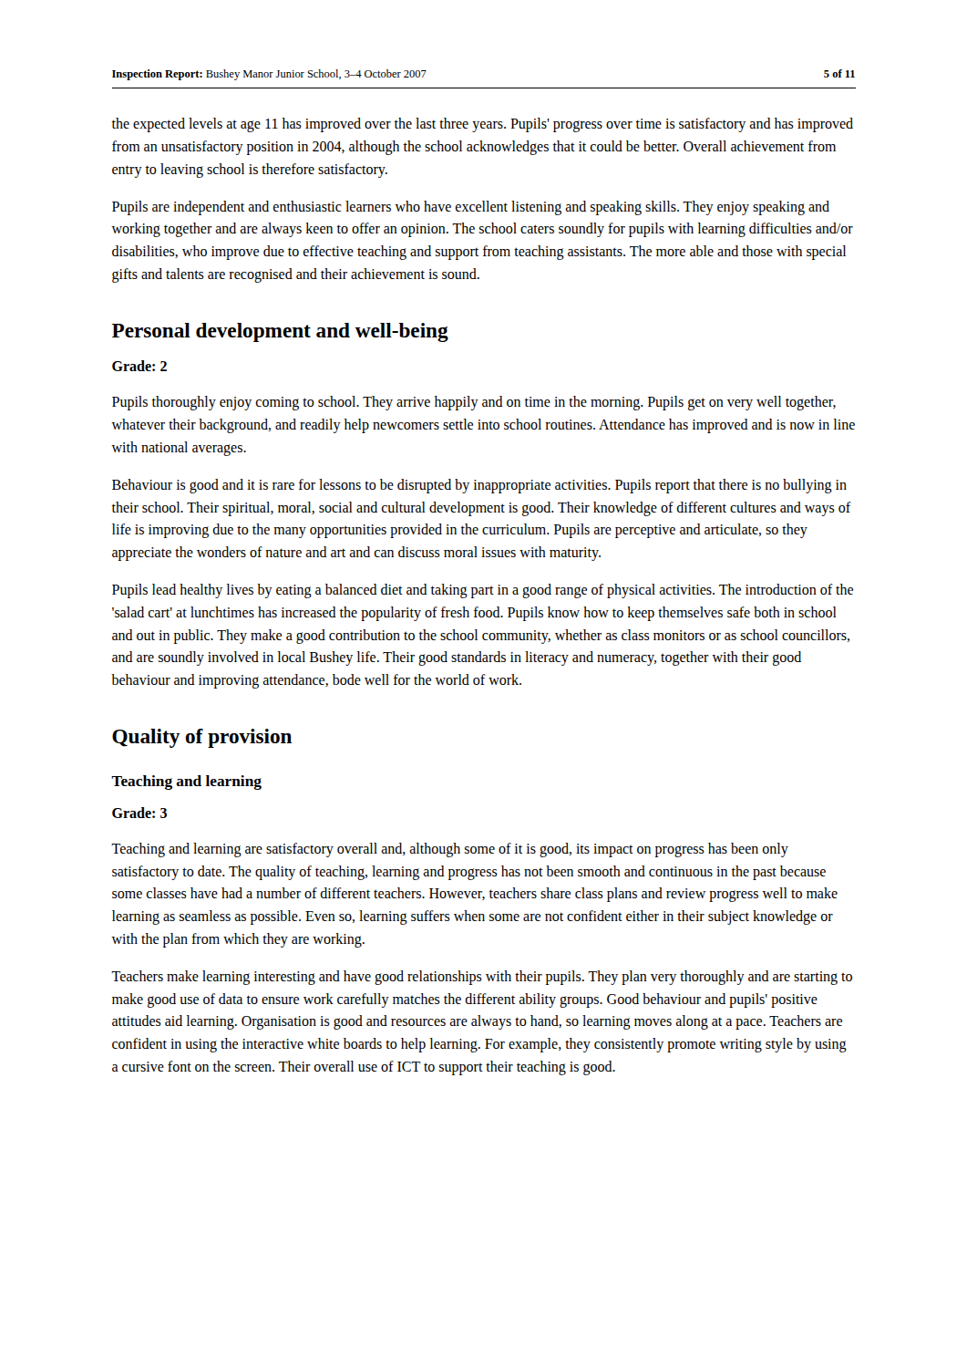Inspection Report: Bushey Manor Junior School, 3–4 October 2007 5 of 11
the expected levels at age 11 has improved over the last three years. Pupils' progress over time is satisfactory and has improved from an unsatisfactory position in 2004, although the school acknowledges that it could be better. Overall achievement from entry to leaving school is therefore satisfactory.
Pupils are independent and enthusiastic learners who have excellent listening and speaking skills. They enjoy speaking and working together and are always keen to offer an opinion. The school caters soundly for pupils with learning difficulties and/or disabilities, who improve due to effective teaching and support from teaching assistants. The more able and those with special gifts and talents are recognised and their achievement is sound.
Personal development and well-being
Grade: 2
Pupils thoroughly enjoy coming to school. They arrive happily and on time in the morning. Pupils get on very well together, whatever their background, and readily help newcomers settle into school routines. Attendance has improved and is now in line with national averages.
Behaviour is good and it is rare for lessons to be disrupted by inappropriate activities. Pupils report that there is no bullying in their school. Their spiritual, moral, social and cultural development is good. Their knowledge of different cultures and ways of life is improving due to the many opportunities provided in the curriculum. Pupils are perceptive and articulate, so they appreciate the wonders of nature and art and can discuss moral issues with maturity.
Pupils lead healthy lives by eating a balanced diet and taking part in a good range of physical activities. The introduction of the 'salad cart' at lunchtimes has increased the popularity of fresh food. Pupils know how to keep themselves safe both in school and out in public. They make a good contribution to the school community, whether as class monitors or as school councillors, and are soundly involved in local Bushey life. Their good standards in literacy and numeracy, together with their good behaviour and improving attendance, bode well for the world of work.
Quality of provision
Teaching and learning
Grade: 3
Teaching and learning are satisfactory overall and, although some of it is good, its impact on progress has been only satisfactory to date. The quality of teaching, learning and progress has not been smooth and continuous in the past because some classes have had a number of different teachers. However, teachers share class plans and review progress well to make learning as seamless as possible. Even so, learning suffers when some are not confident either in their subject knowledge or with the plan from which they are working.
Teachers make learning interesting and have good relationships with their pupils. They plan very thoroughly and are starting to make good use of data to ensure work carefully matches the different ability groups. Good behaviour and pupils' positive attitudes aid learning. Organisation is good and resources are always to hand, so learning moves along at a pace. Teachers are confident in using the interactive white boards to help learning. For example, they consistently promote writing style by using a cursive font on the screen. Their overall use of ICT to support their teaching is good.